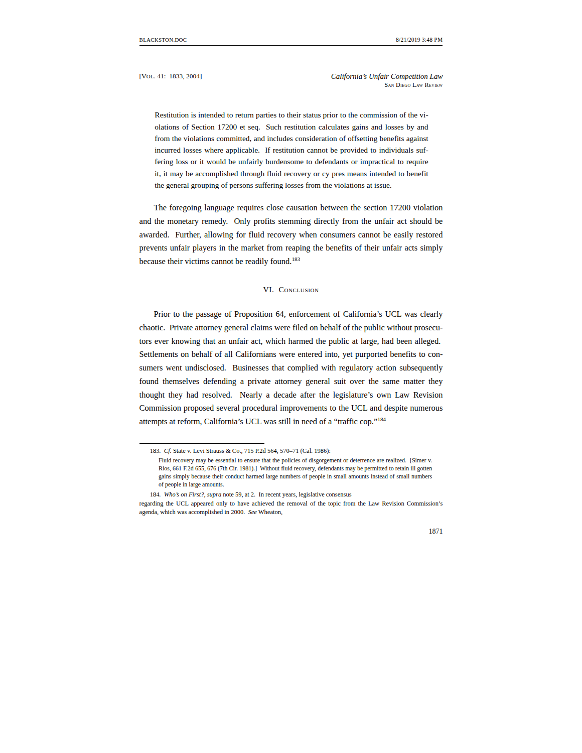Blackston.doc
8/21/2019 3:48 PM
[VOL. 41: 1833, 2004]
California’s Unfair Competition Law
San Diego Law Review
Restitution is intended to return parties to their status prior to the commission of the violations of Section 17200 et seq. Such restitution calculates gains and losses by and from the violations committed, and includes consideration of offsetting benefits against incurred losses where applicable. If restitution cannot be provided to individuals suffering loss or it would be unfairly burdensome to defendants or impractical to require it, it may be accomplished through fluid recovery or cy pres means intended to benefit the general grouping of persons suffering losses from the violations at issue.
The foregoing language requires close causation between the section 17200 violation and the monetary remedy. Only profits stemming directly from the unfair act should be awarded. Further, allowing for fluid recovery when consumers cannot be easily restored prevents unfair players in the market from reaping the benefits of their unfair acts simply because their victims cannot be readily found.183
VI. Conclusion
Prior to the passage of Proposition 64, enforcement of California’s UCL was clearly chaotic. Private attorney general claims were filed on behalf of the public without prosecutors ever knowing that an unfair act, which harmed the public at large, had been alleged. Settlements on behalf of all Californians were entered into, yet purported benefits to consumers went undisclosed. Businesses that complied with regulatory action subsequently found themselves defending a private attorney general suit over the same matter they thought they had resolved. Nearly a decade after the legislature’s own Law Revision Commission proposed several procedural improvements to the UCL and despite numerous attempts at reform, California’s UCL was still in need of a “traffic cop.”184
183. Cf. State v. Levi Strauss & Co., 715 P.2d 564, 570–71 (Cal. 1986):
Fluid recovery may be essential to ensure that the policies of disgorgement or deterrence are realized. [Simer v. Rios, 661 F.2d 655, 676 (7th Cir. 1981).] Without fluid recovery, defendants may be permitted to retain ill gotten gains simply because their conduct harmed large numbers of people in small amounts instead of small numbers of people in large amounts.
184. Who’s on First?, supra note 59, at 2. In recent years, legislative consensus
regarding the UCL appeared only to have achieved the removal of the topic from the Law Revision Commission’s agenda, which was accomplished in 2000. See Wheaton,
1871